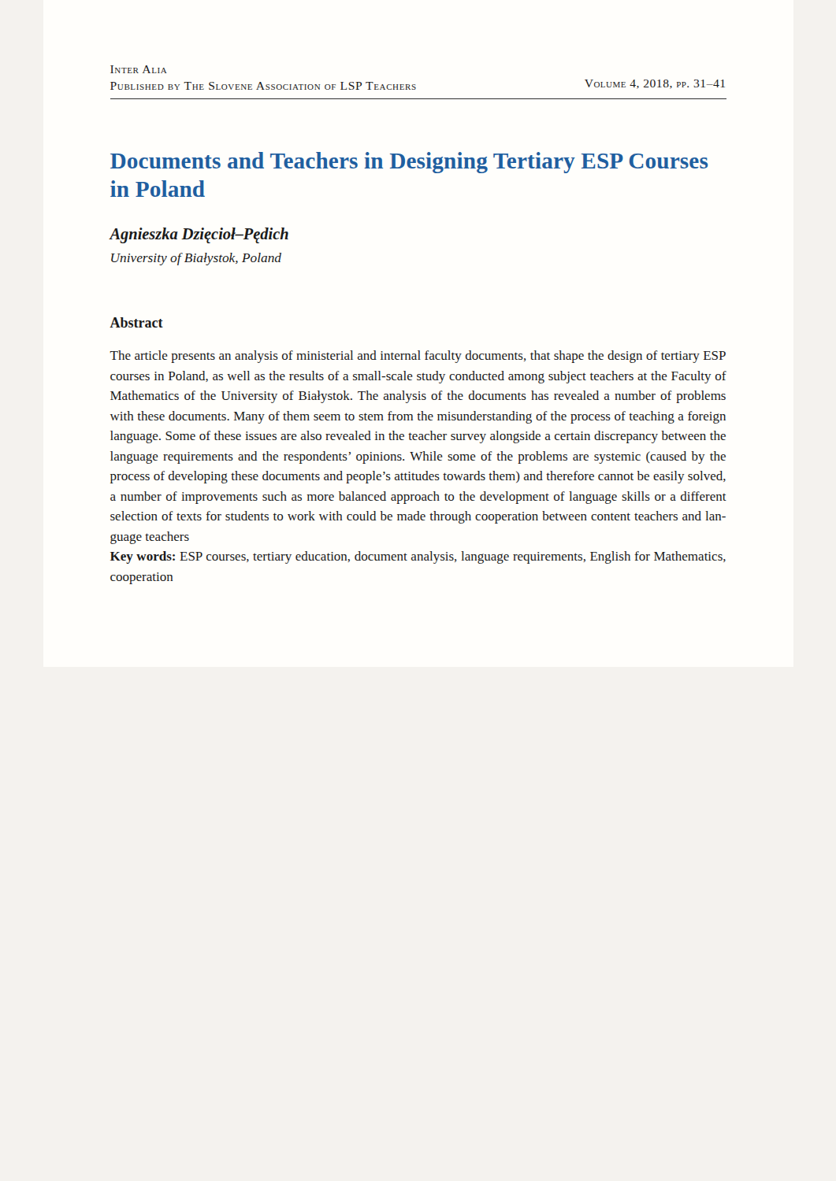Inter Alia Published by The Slovene Association of LSP Teachers
Volume 4, 2018, pp. 31–41
Documents and Teachers in Designing Tertiary ESP Courses in Poland
Agnieszka Dzięcioł–Pędich
University of Białystok, Poland
Abstract
The article presents an analysis of ministerial and internal faculty documents, that shape the design of tertiary ESP courses in Poland, as well as the results of a small-scale study conducted among subject teachers at the Faculty of Mathematics of the University of Białystok. The analysis of the documents has revealed a number of problems with these documents. Many of them seem to stem from the misunderstanding of the process of teaching a foreign language. Some of these issues are also revealed in the teacher survey alongside a certain discrepancy between the language requirements and the respondents’ opinions. While some of the problems are systemic (caused by the process of developing these documents and people’s attitudes towards them) and therefore cannot be easily solved, a number of improvements such as more balanced approach to the development of language skills or a different selection of texts for students to work with could be made through cooperation between content teachers and language teachers
Key words: ESP courses, tertiary education, document analysis, language requirements, English for Mathematics, cooperation